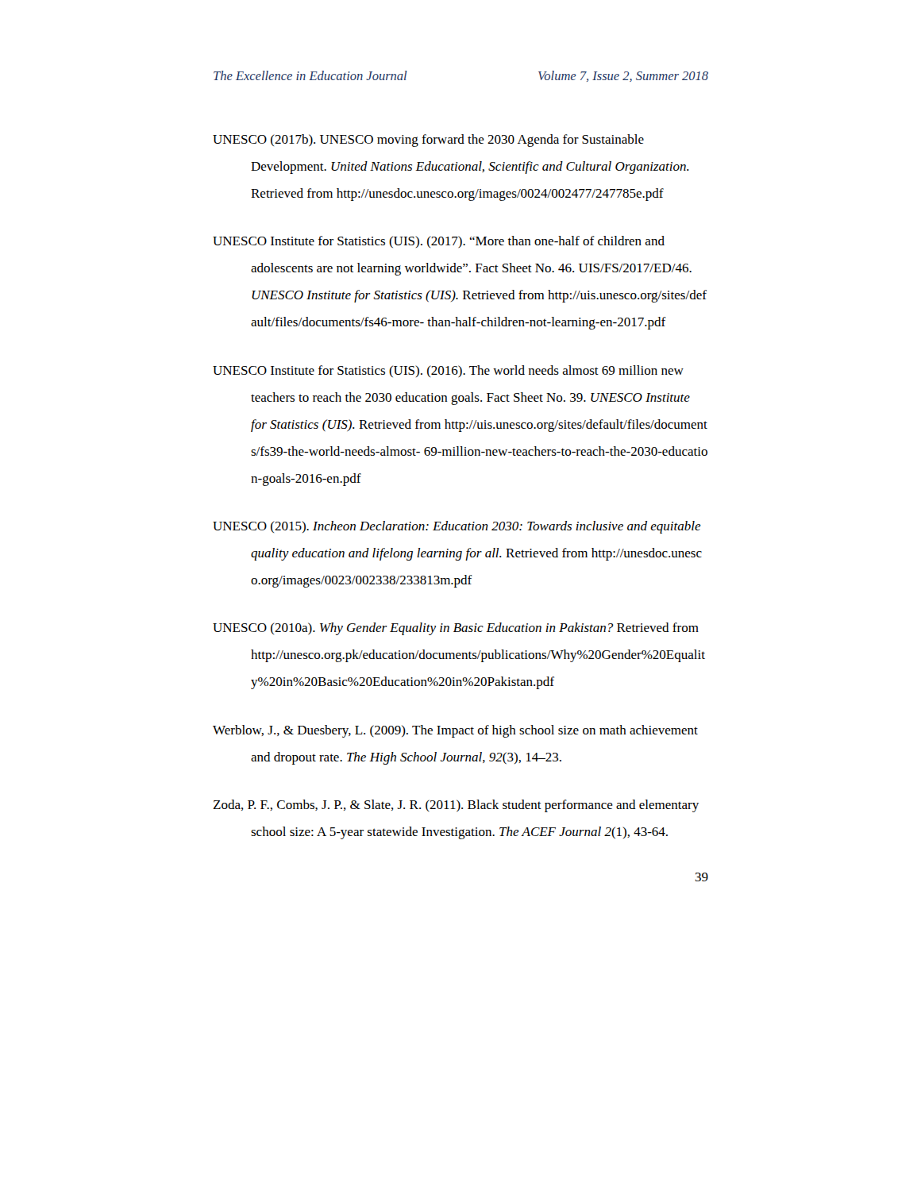The Excellence in Education Journal
Volume 7, Issue 2, Summer 2018
UNESCO (2017b). UNESCO moving forward the 2030 Agenda for Sustainable Development. United Nations Educational, Scientific and Cultural Organization. Retrieved from http://unesdoc.unesco.org/images/0024/002477/247785e.pdf
UNESCO Institute for Statistics (UIS). (2017). “More than one-half of children and adolescents are not learning worldwide”. Fact Sheet No. 46. UIS/FS/2017/ED/46. UNESCO Institute for Statistics (UIS). Retrieved from http://uis.unesco.org/sites/default/files/documents/fs46-more- than-half-children-not-learning-en-2017.pdf
UNESCO Institute for Statistics (UIS). (2016). The world needs almost 69 million new teachers to reach the 2030 education goals. Fact Sheet No. 39. UNESCO Institute for Statistics (UIS). Retrieved from http://uis.unesco.org/sites/default/files/documents/fs39-the-world-needs-almost- 69-million-new-teachers-to-reach-the-2030-education-goals-2016-en.pdf
UNESCO (2015). Incheon Declaration: Education 2030: Towards inclusive and equitable quality education and lifelong learning for all. Retrieved from http://unesdoc.unesco.org/images/0023/002338/233813m.pdf
UNESCO (2010a). Why Gender Equality in Basic Education in Pakistan? Retrieved from http://unesco.org.pk/education/documents/publications/Why%20Gender%20Equality%20in%20Basic%20Education%20in%20Pakistan.pdf
Werblow, J., & Duesbery, L. (2009). The Impact of high school size on math achievement and dropout rate. The High School Journal, 92(3), 14–23.
Zoda, P. F., Combs, J. P., & Slate, J. R. (2011). Black student performance and elementary school size: A 5-year statewide Investigation. The ACEF Journal 2(1), 43-64.
39